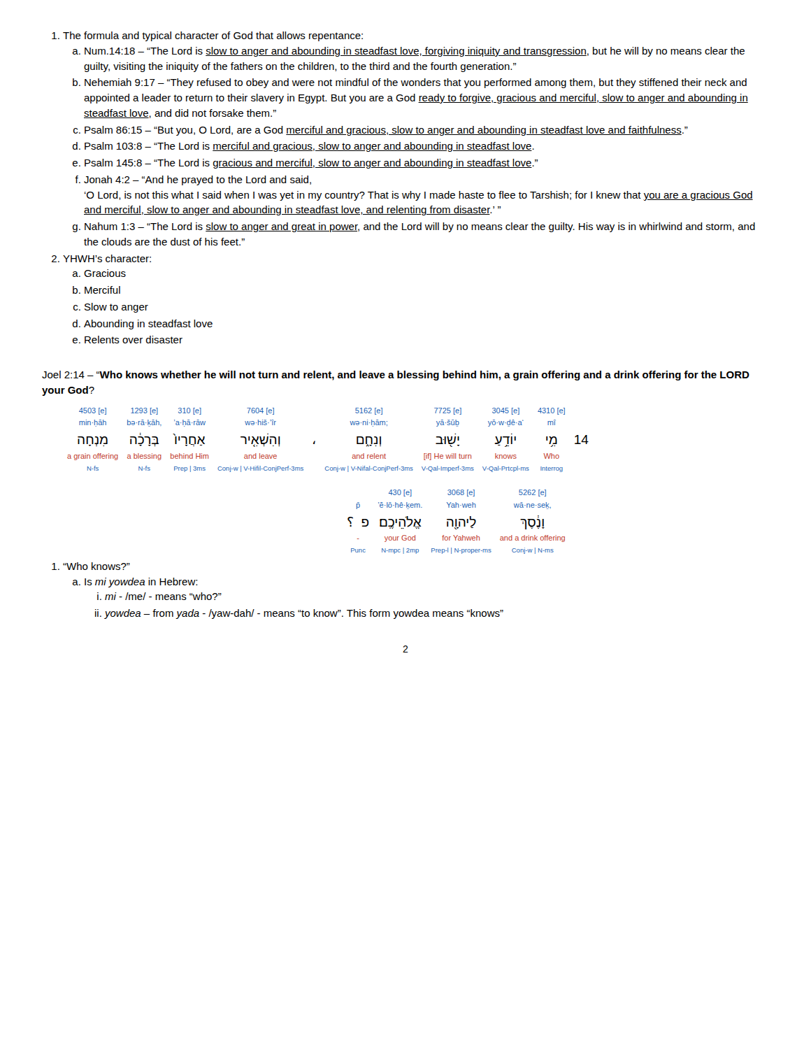The formula and typical character of God that allows repentance:
Num.14:18 – “The Lord is slow to anger and abounding in steadfast love, forgiving iniquity and transgression, but he will by no means clear the guilty, visiting the iniquity of the fathers on the children, to the third and the fourth generation.”
Nehemiah 9:17 – “They refused to obey and were not mindful of the wonders that you performed among them, but they stiffened their neck and appointed a leader to return to their slavery in Egypt. But you are a God ready to forgive, gracious and merciful, slow to anger and abounding in steadfast love, and did not forsake them.”
Psalm 86:15 – “But you, O Lord, are a God merciful and gracious, slow to anger and abounding in steadfast love and faithfulness.”
Psalm 103:8 – “The Lord is merciful and gracious, slow to anger and abounding in steadfast love.
Psalm 145:8 – “The Lord is gracious and merciful, slow to anger and abounding in steadfast love.”
Jonah 4:2 – “And he prayed to the Lord and said,
‘O Lord, is not this what I said when I was yet in my country? That is why I made haste to flee to Tarshish; for I knew that you are a gracious God and merciful, slow to anger and abounding in steadfast love, and relenting from disaster.’ ”
Nahum 1:3 – “The Lord is slow to anger and great in power, and the Lord will by no means clear the guilty. His way is in whirlwind and storm, and the clouds are the dust of his feet.”
YHWH’s character:
Gracious
Merciful
Slow to anger
Abounding in steadfast love
Relents over disaster
Joel 2:14 – “Who knows whether he will not turn and relent, and leave a blessing behind him, a grain offering and a drink offering for the LORD your God?
| 4503 [e] | 1293 [e] | 310 [e] | 7604 [e] | | 5162 [e] | 7725 [e] | 3045 [e] | 4310 [e] | |
| min·ḥāh | bə·rā·ḵāh, | ’a·ḥā·rāw | wə·hiš·’îr | | wə·ni·ḥām; | yā·šūḇ | yō·w·ḏê·a‘ | mî | |
| מִנְחָה | בְּרָכָ֔ה | אַחֲרָיו֙ | וְהִשְׁאִ֤יר | ، | וְנִחָ֑ם | יָשׁ֖וּב | יוֹדֵ֥עַ | מִ֥י | 14 |
| a grain offering | a blessing | behind Him | and leave | | and relent | [if] He will turn | knows | Who | |
| N-fs | N-fs | Prep / 3ms | Conj-w / V-Hifil-ConjPerf-3ms | | Conj-w / V-Nifal-ConjPerf-3ms | V-Qal-Imperf-3ms | V-Qal-Prtcpl-ms | Interrog | |
| | 430 [e] | 3068 [e] | 5262 [e] |
| p̄ | ’ĕ·lō·hê·ḵem. | Yah·weh | wā·ne·seḵ, |
| פ ؟ | אֱלֹהֵיכֶֽם׃ | לַיהוָ֖ה | וָנֶ֔סֶךְ |
| - | your God | for Yahweh | and a drink offering |
| Punc | N-mpc / 2mp | Prep-l / N-proper-ms | Conj-w / N-ms |
“Who knows?”
Is mi yowdea in Hebrew:
mi - /me/ - means “who?”
yowdea – from yada - /yaw-dah/ - means “to know”. This form yowdea means “knows”
2